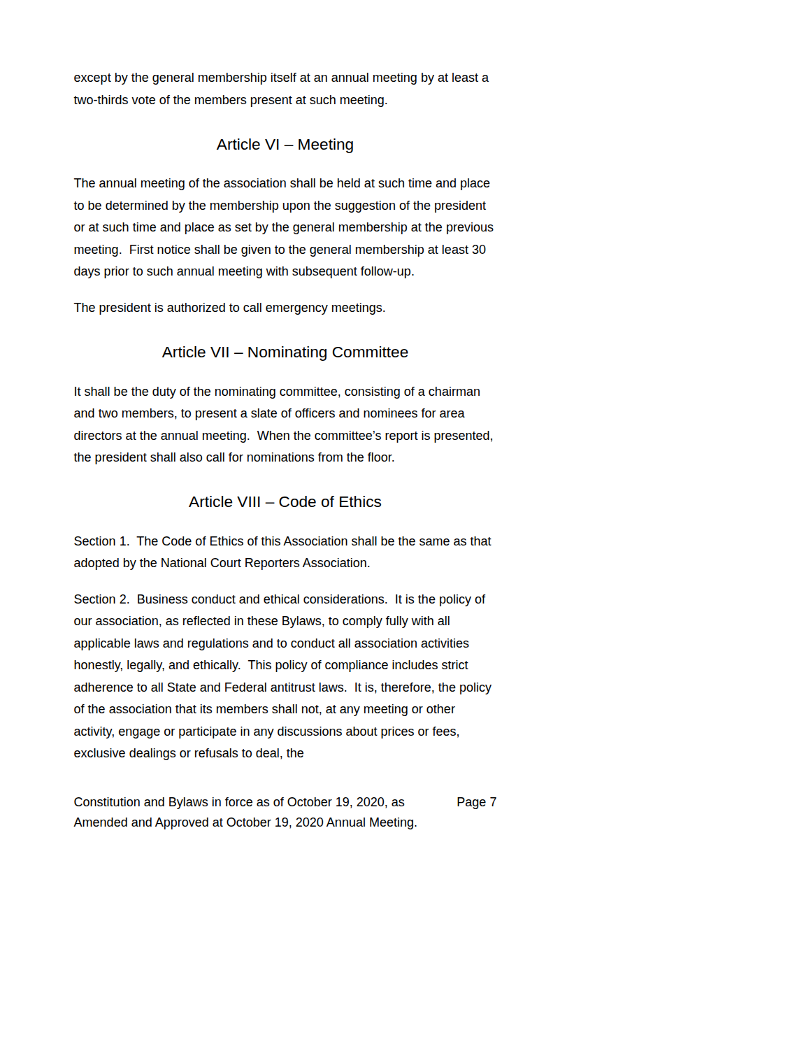except by the general membership itself at an annual meeting by at least a two-thirds vote of the members present at such meeting.
Article VI – Meeting
The annual meeting of the association shall be held at such time and place to be determined by the membership upon the suggestion of the president or at such time and place as set by the general membership at the previous meeting. First notice shall be given to the general membership at least 30 days prior to such annual meeting with subsequent follow-up.
The president is authorized to call emergency meetings.
Article VII – Nominating Committee
It shall be the duty of the nominating committee, consisting of a chairman and two members, to present a slate of officers and nominees for area directors at the annual meeting. When the committee’s report is presented, the president shall also call for nominations from the floor.
Article VIII – Code of Ethics
Section 1. The Code of Ethics of this Association shall be the same as that adopted by the National Court Reporters Association.
Section 2. Business conduct and ethical considerations. It is the policy of our association, as reflected in these Bylaws, to comply fully with all applicable laws and regulations and to conduct all association activities honestly, legally, and ethically. This policy of compliance includes strict adherence to all State and Federal antitrust laws. It is, therefore, the policy of the association that its members shall not, at any meeting or other activity, engage or participate in any discussions about prices or fees, exclusive dealings or refusals to deal, the
Page 7 Constitution and Bylaws in force as of October 19, 2020, as Amended and Approved at October 19, 2020 Annual Meeting.